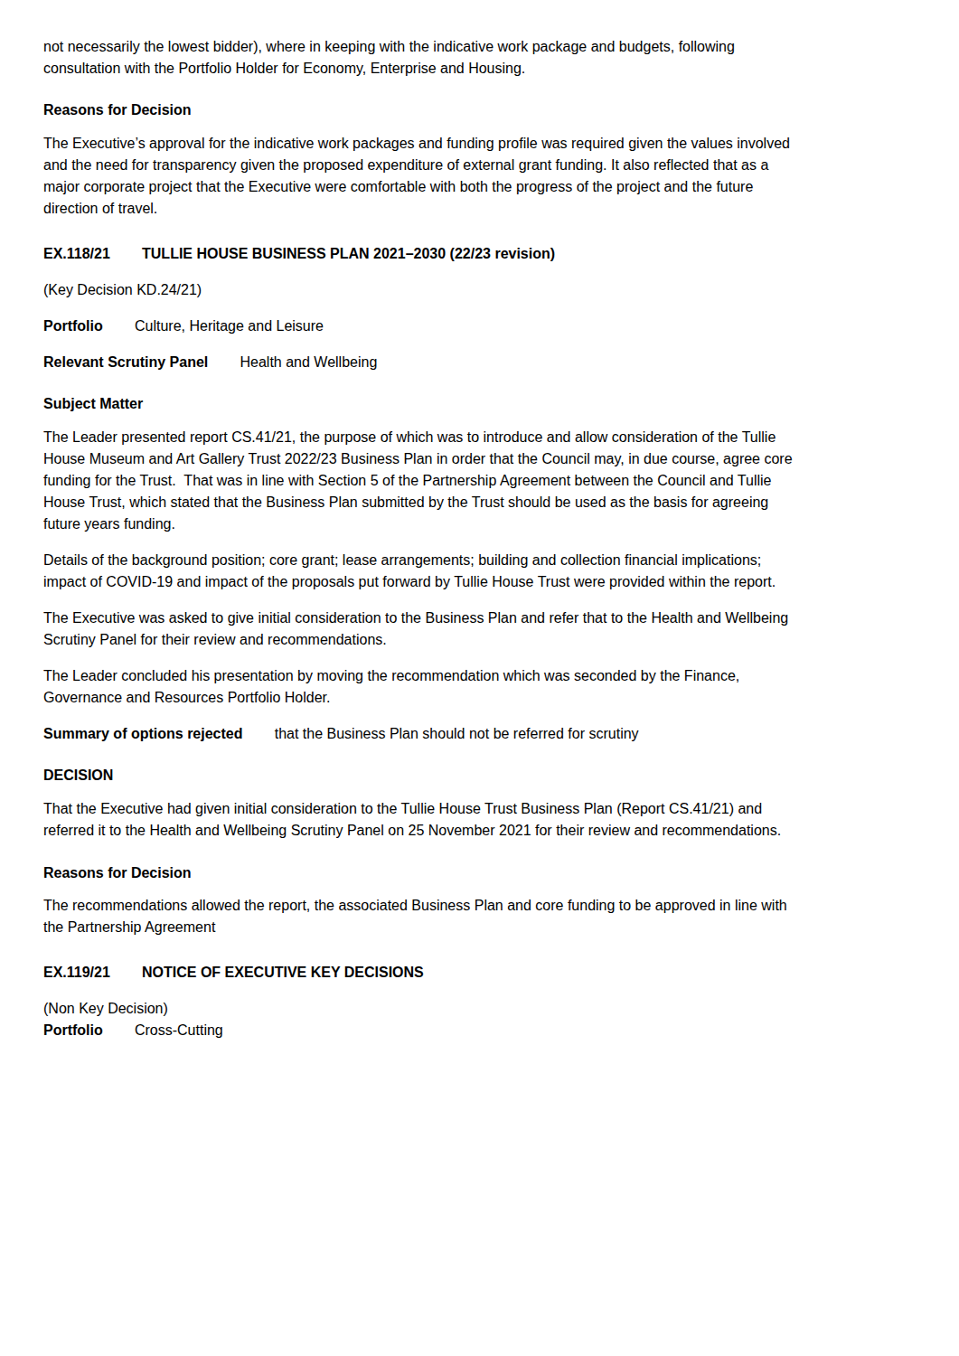not necessarily the lowest bidder), where in keeping with the indicative work package and budgets, following consultation with the Portfolio Holder for Economy, Enterprise and Housing.
Reasons for Decision
The Executive’s approval for the indicative work packages and funding profile was required given the values involved and the need for transparency given the proposed expenditure of external grant funding. It also reflected that as a major corporate project that the Executive were comfortable with both the progress of the project and the future direction of travel.
EX.118/21 TULLIE HOUSE BUSINESS PLAN 2021–2030 (22/23 revision)
(Key Decision KD.24/21)
Portfolio Culture, Heritage and Leisure
Relevant Scrutiny Panel Health and Wellbeing
Subject Matter
The Leader presented report CS.41/21, the purpose of which was to introduce and allow consideration of the Tullie House Museum and Art Gallery Trust 2022/23 Business Plan in order that the Council may, in due course, agree core funding for the Trust. That was in line with Section 5 of the Partnership Agreement between the Council and Tullie House Trust, which stated that the Business Plan submitted by the Trust should be used as the basis for agreeing future years funding.
Details of the background position; core grant; lease arrangements; building and collection financial implications; impact of COVID-19 and impact of the proposals put forward by Tullie House Trust were provided within the report.
The Executive was asked to give initial consideration to the Business Plan and refer that to the Health and Wellbeing Scrutiny Panel for their review and recommendations.
The Leader concluded his presentation by moving the recommendation which was seconded by the Finance, Governance and Resources Portfolio Holder.
Summary of options rejected that the Business Plan should not be referred for scrutiny
DECISION
That the Executive had given initial consideration to the Tullie House Trust Business Plan (Report CS.41/21) and referred it to the Health and Wellbeing Scrutiny Panel on 25 November 2021 for their review and recommendations.
Reasons for Decision
The recommendations allowed the report, the associated Business Plan and core funding to be approved in line with the Partnership Agreement
EX.119/21 NOTICE OF EXECUTIVE KEY DECISIONS
(Non Key Decision)
Portfolio Cross-Cutting